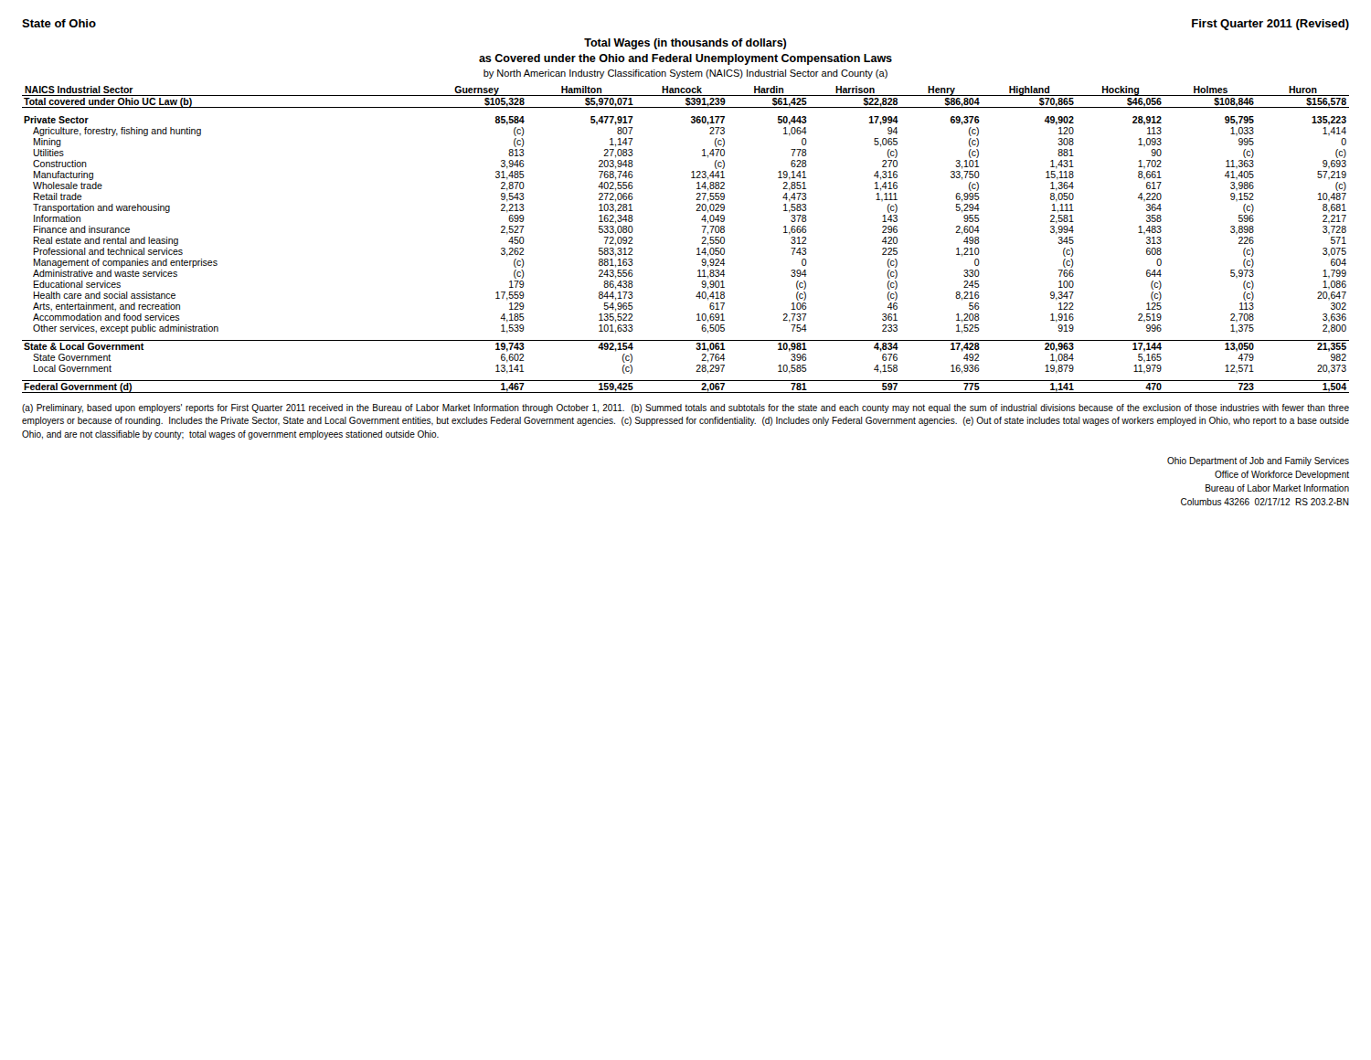State of Ohio
First Quarter 2011 (Revised)
Total Wages (in thousands of dollars)
as Covered under the Ohio and Federal Unemployment Compensation Laws
by North American Industry Classification System (NAICS) Industrial Sector and County (a)
| NAICS Industrial Sector | Guernsey | Hamilton | Hancock | Hardin | Harrison | Henry | Highland | Hocking | Holmes | Huron |
| --- | --- | --- | --- | --- | --- | --- | --- | --- | --- | --- |
| Total covered under Ohio UC Law (b) | $105,328 | $5,970,071 | $391,239 | $61,425 | $22,828 | $86,804 | $70,865 | $46,056 | $108,846 | $156,578 |
| Private Sector | 85,584 | 5,477,917 | 360,177 | 50,443 | 17,994 | 69,376 | 49,902 | 28,912 | 95,795 | 135,223 |
| Agriculture, forestry, fishing and hunting | (c) | 807 | 273 | 1,064 | 94 | (c) | 120 | 113 | 1,033 | 1,414 |
| Mining | (c) | 1,147 | (c) | 0 | 5,065 | (c) | 308 | 1,093 | 995 | 0 |
| Utilities | 813 | 27,083 | 1,470 | 778 | (c) | (c) | 881 | 90 | (c) | (c) |
| Construction | 3,946 | 203,948 | (c) | 628 | 270 | 3,101 | 1,431 | 1,702 | 11,363 | 9,693 |
| Manufacturing | 31,485 | 768,746 | 123,441 | 19,141 | 4,316 | 33,750 | 15,118 | 8,661 | 41,405 | 57,219 |
| Wholesale trade | 2,870 | 402,556 | 14,882 | 2,851 | 1,416 | (c) | 1,364 | 617 | 3,986 | (c) |
| Retail trade | 9,543 | 272,066 | 27,559 | 4,473 | 1,111 | 6,995 | 8,050 | 4,220 | 9,152 | 10,487 |
| Transportation and warehousing | 2,213 | 103,281 | 20,029 | 1,583 | (c) | 5,294 | 1,111 | 364 | (c) | 8,681 |
| Information | 699 | 162,348 | 4,049 | 378 | 143 | 955 | 2,581 | 358 | 596 | 2,217 |
| Finance and insurance | 2,527 | 533,080 | 7,708 | 1,666 | 296 | 2,604 | 3,994 | 1,483 | 3,898 | 3,728 |
| Real estate and rental and leasing | 450 | 72,092 | 2,550 | 312 | 420 | 498 | 345 | 313 | 226 | 571 |
| Professional and technical services | 3,262 | 583,312 | 14,050 | 743 | 225 | 1,210 | (c) | 608 | (c) | 3,075 |
| Management of companies and enterprises | (c) | 881,163 | 9,924 | 0 | (c) | 0 | (c) | 0 | (c) | 604 |
| Administrative and waste services | (c) | 243,556 | 11,834 | 394 | (c) | 330 | 766 | 644 | 5,973 | 1,799 |
| Educational services | 179 | 86,438 | 9,901 | (c) | (c) | 245 | 100 | (c) | (c) | 1,086 |
| Health care and social assistance | 17,559 | 844,173 | 40,418 | (c) | (c) | 8,216 | 9,347 | (c) | (c) | 20,647 |
| Arts, entertainment, and recreation | 129 | 54,965 | 617 | 106 | 46 | 56 | 122 | 125 | 113 | 302 |
| Accommodation and food services | 4,185 | 135,522 | 10,691 | 2,737 | 361 | 1,208 | 1,916 | 2,519 | 2,708 | 3,636 |
| Other services, except public administration | 1,539 | 101,633 | 6,505 | 754 | 233 | 1,525 | 919 | 996 | 1,375 | 2,800 |
| State & Local Government | 19,743 | 492,154 | 31,061 | 10,981 | 4,834 | 17,428 | 20,963 | 17,144 | 13,050 | 21,355 |
| State Government | 6,602 | (c) | 2,764 | 396 | 676 | 492 | 1,084 | 5,165 | 479 | 982 |
| Local Government | 13,141 | (c) | 28,297 | 10,585 | 4,158 | 16,936 | 19,879 | 11,979 | 12,571 | 20,373 |
| Federal Government (d) | 1,467 | 159,425 | 2,067 | 781 | 597 | 775 | 1,141 | 470 | 723 | 1,504 |
(a) Preliminary, based upon employers' reports for First Quarter 2011 received in the Bureau of Labor Market Information through October 1, 2011. (b) Summed totals and subtotals for the state and each county may not equal the sum of industrial divisions because of the exclusion of those industries with fewer than three employers or because of rounding. Includes the Private Sector, State and Local Government entities, but excludes Federal Government agencies. (c) Suppressed for confidentiality. (d) Includes only Federal Government agencies. (e) Out of state includes total wages of workers employed in Ohio, who report to a base outside Ohio, and are not classifiable by county; total wages of government employees stationed outside Ohio.
Ohio Department of Job and Family Services
Office of Workforce Development
Bureau of Labor Market Information
Columbus 43266 02/17/12 RS 203.2-BN